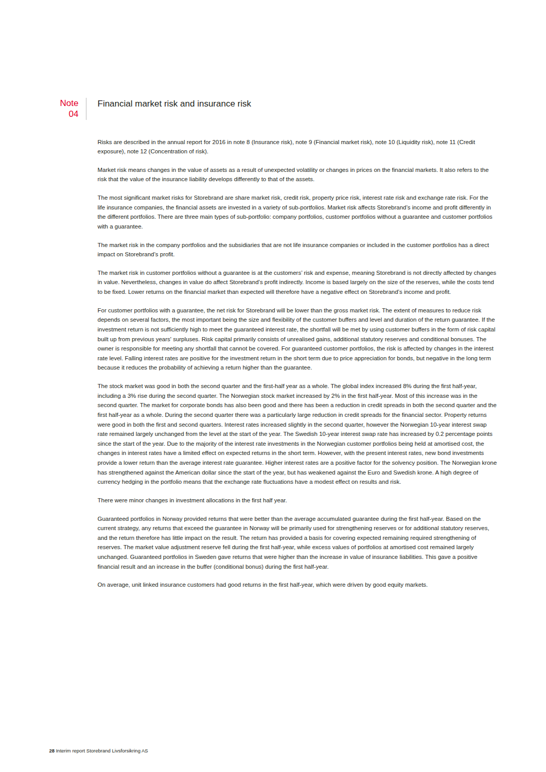Note 04
Financial market risk and insurance risk
Risks are described in the annual report for 2016 in note 8 (Insurance risk), note 9 (Financial market risk), note 10 (Liquidity risk), note 11 (Credit exposure), note 12 (Concentration of risk).
Market risk means changes in the value of assets as a result of unexpected volatility or changes in prices on the financial markets. It also refers to the risk that the value of the insurance liability develops differently to that of the assets.
The most significant market risks for Storebrand are share market risk, credit risk, property price risk, interest rate risk and exchange rate risk. For the life insurance companies, the financial assets are invested in a variety of sub-portfolios. Market risk affects Storebrand’s income and profit differently in the different portfolios. There are three main types of sub-portfolio: company portfolios, customer portfolios without a guarantee and customer portfolios with a guarantee.
The market risk in the company portfolios and the subsidiaries that are not life insurance companies or included in the customer portfolios has a direct impact on Storebrand’s profit.
The market risk in customer portfolios without a guarantee is at the customers’ risk and expense, meaning Storebrand is not directly affected by changes in value. Nevertheless, changes in value do affect Storebrand’s profit indirectly. Income is based largely on the size of the reserves, while the costs tend to be fixed. Lower returns on the financial market than expected will therefore have a negative effect on Storebrand’s income and profit.
For customer portfolios with a guarantee, the net risk for Storebrand will be lower than the gross market risk. The extent of measures to reduce risk depends on several factors, the most important being the size and flexibility of the customer buffers and level and duration of the return guarantee. If the investment return is not sufficiently high to meet the guaranteed interest rate, the shortfall will be met by using customer buffers in the form of risk capital built up from previous years' surpluses. Risk capital primarily consists of unrealised gains, additional statutory reserves and conditional bonuses. The owner is responsible for meeting any shortfall that cannot be covered. For guaranteed customer portfolios, the risk is affected by changes in the interest rate level. Falling interest rates are positive for the investment return in the short term due to price appreciation for bonds, but negative in the long term because it reduces the probability of achieving a return higher than the guarantee.
The stock market was good in both the second quarter and the first-half year as a whole. The global index increased 8% during the first half-year, including a 3% rise during the second quarter. The Norwegian stock market increased by 2% in the first half-year. Most of this increase was in the second quarter. The market for corporate bonds has also been good and there has been a reduction in credit spreads in both the second quarter and the first half-year as a whole. During the second quarter there was a particularly large reduction in credit spreads for the financial sector. Property returns were good in both the first and second quarters. Interest rates increased slightly in the second quarter, however the Norwegian 10-year interest swap rate remained largely unchanged from the level at the start of the year. The Swedish 10-year interest swap rate has increased by 0.2 percentage points since the start of the year. Due to the majority of the interest rate investments in the Norwegian customer portfolios being held at amortised cost, the changes in interest rates have a limited effect on expected returns in the short term. However, with the present interest rates, new bond investments provide a lower return than the average interest rate guarantee. Higher interest rates are a positive factor for the solvency position. The Norwegian krone has strengthened against the American dollar since the start of the year, but has weakened against the Euro and Swedish krone. A high degree of currency hedging in the portfolio means that the exchange rate fluctuations have a modest effect on results and risk.
There were minor changes in investment allocations in the first half year.
Guaranteed portfolios in Norway provided returns that were better than the average accumulated guarantee during the first half-year. Based on the current strategy, any returns that exceed the guarantee in Norway will be primarily used for strengthening reserves or for additional statutory reserves, and the return therefore has little impact on the result. The return has provided a basis for covering expected remaining required strengthening of reserves. The market value adjustment reserve fell during the first half-year, while excess values of portfolios at amortised cost remained largely unchanged. Guaranteed portfolios in Sweden gave returns that were higher than the increase in value of insurance liabilities. This gave a positive financial result and an increase in the buffer (conditional bonus) during the first half-year.
On average, unit linked insurance customers had good returns in the first half-year, which were driven by good equity markets.
28 Interim report Storebrand Livsforsikring AS